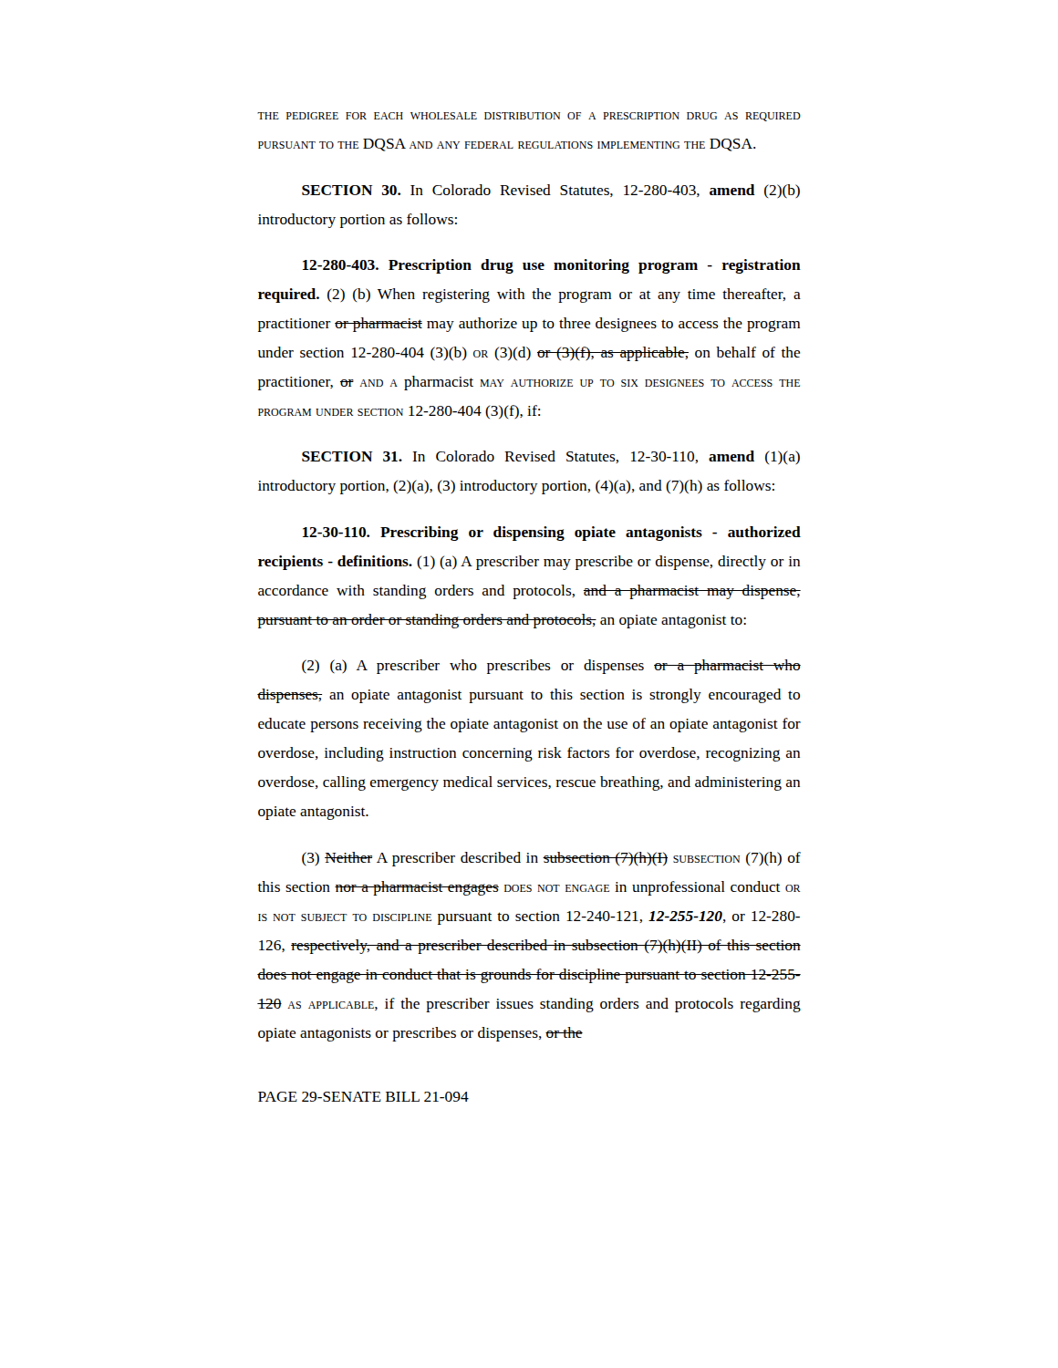the pedigree for each wholesale distribution of a prescription drug as required pursuant to the DQSA and any federal regulations implementing the DQSA.
SECTION 30. In Colorado Revised Statutes, 12-280-403, amend (2)(b) introductory portion as follows:
12-280-403. Prescription drug use monitoring program - registration required. (2) (b) When registering with the program or at any time thereafter, a practitioner or pharmacist may authorize up to three designees to access the program under section 12-280-404 (3)(b) or (3)(d) or (3)(f), as applicable, on behalf of the practitioner, or and a pharmacist may authorize up to six designees to access the program under section 12-280-404 (3)(f), if:
SECTION 31. In Colorado Revised Statutes, 12-30-110, amend (1)(a) introductory portion, (2)(a), (3) introductory portion, (4)(a), and (7)(h) as follows:
12-30-110. Prescribing or dispensing opiate antagonists - authorized recipients - definitions. (1) (a) A prescriber may prescribe or dispense, directly or in accordance with standing orders and protocols, and a pharmacist may dispense, pursuant to an order or standing orders and protocols, an opiate antagonist to:
(2) (a) A prescriber who prescribes or dispenses or a pharmacist who dispenses, an opiate antagonist pursuant to this section is strongly encouraged to educate persons receiving the opiate antagonist on the use of an opiate antagonist for overdose, including instruction concerning risk factors for overdose, recognizing an overdose, calling emergency medical services, rescue breathing, and administering an opiate antagonist.
(3) Neither A prescriber described in subsection (7)(h)(I) subsection (7)(h) of this section nor a pharmacist engages does not engage in unprofessional conduct or is not subject to discipline pursuant to section 12-240-121, 12-255-120, or 12-280-126, respectively, and a prescriber described in subsection (7)(h)(II) of this section does not engage in conduct that is grounds for discipline pursuant to section 12-255-120 as applicable, if the prescriber issues standing orders and protocols regarding opiate antagonists or prescribes or dispenses, or the
PAGE 29-SENATE BILL 21-094